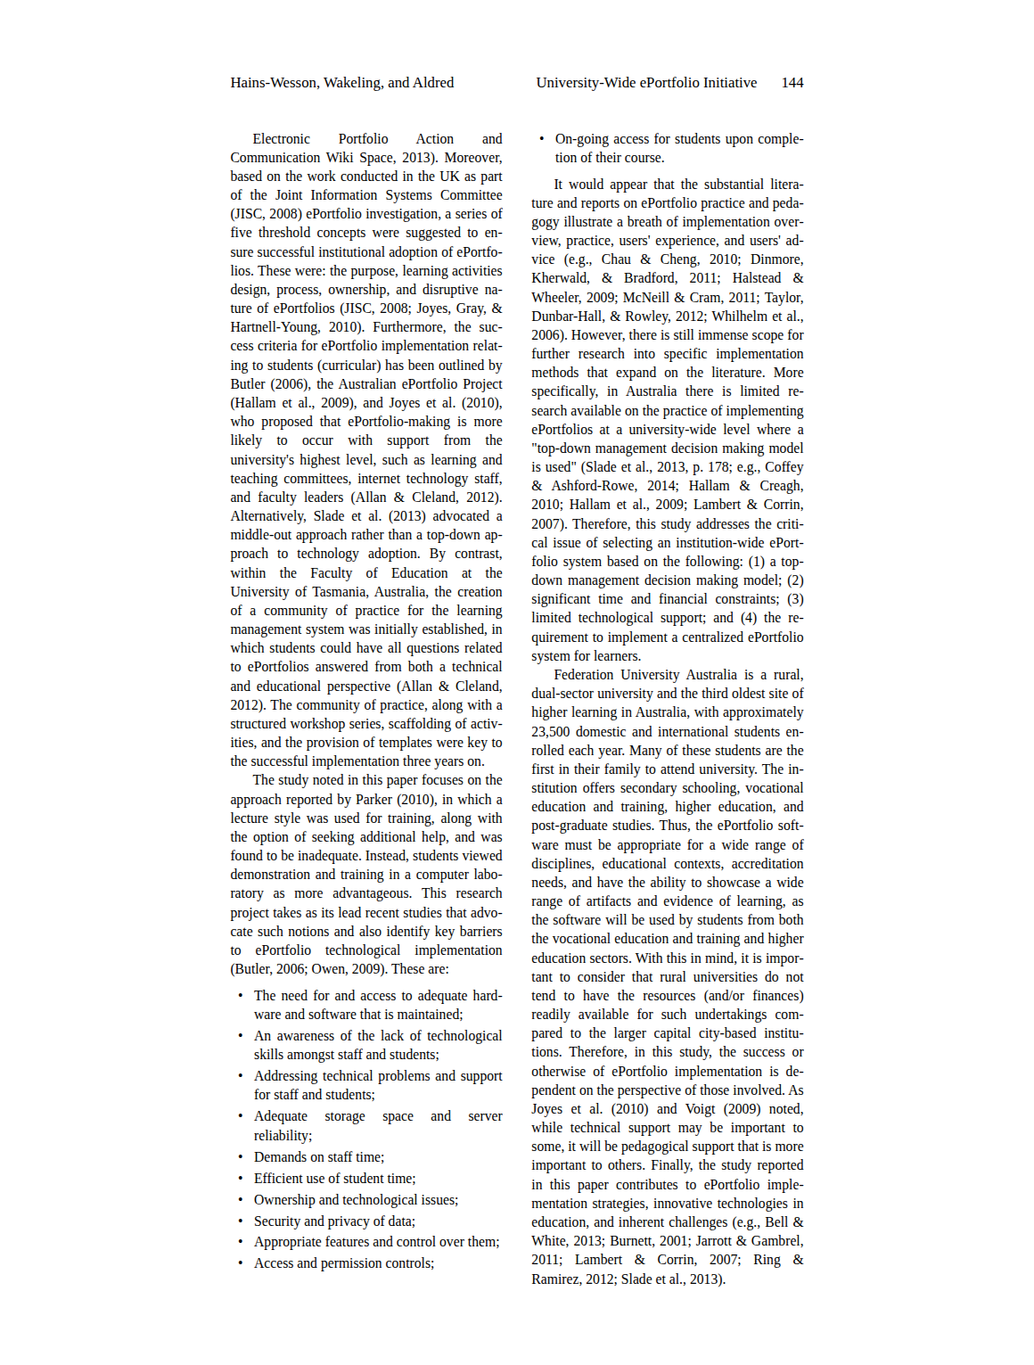Hains-Wesson, Wakeling, and Aldred University-Wide ePortfolio Initiative144
Electronic Portfolio Action and Communication Wiki Space, 2013). Moreover, based on the work conducted in the UK as part of the Joint Information Systems Committee (JISC, 2008) ePortfolio investigation, a series of five threshold concepts were suggested to ensure successful institutional adoption of ePortfolios. These were: the purpose, learning activities design, process, ownership, and disruptive nature of ePortfolios (JISC, 2008; Joyes, Gray, & Hartnell-Young, 2010). Furthermore, the success criteria for ePortfolio implementation relating to students (curricular) has been outlined by Butler (2006), the Australian ePortfolio Project (Hallam et al., 2009), and Joyes et al. (2010), who proposed that ePortfolio-making is more likely to occur with support from the university's highest level, such as learning and teaching committees, internet technology staff, and faculty leaders (Allan & Cleland, 2012). Alternatively, Slade et al. (2013) advocated a middle-out approach rather than a top-down approach to technology adoption. By contrast, within the Faculty of Education at the University of Tasmania, Australia, the creation of a community of practice for the learning management system was initially established, in which students could have all questions related to ePortfolios answered from both a technical and educational perspective (Allan & Cleland, 2012). The community of practice, along with a structured workshop series, scaffolding of activities, and the provision of templates were key to the successful implementation three years on.
The study noted in this paper focuses on the approach reported by Parker (2010), in which a lecture style was used for training, along with the option of seeking additional help, and was found to be inadequate. Instead, students viewed demonstration and training in a computer laboratory as more advantageous. This research project takes as its lead recent studies that advocate such notions and also identify key barriers to ePortfolio technological implementation (Butler, 2006; Owen, 2009). These are:
The need for and access to adequate hardware and software that is maintained;
An awareness of the lack of technological skills amongst staff and students;
Addressing technical problems and support for staff and students;
Adequate storage space and server reliability;
Demands on staff time;
Efficient use of student time;
Ownership and technological issues;
Security and privacy of data;
Appropriate features and control over them;
Access and permission controls;
On-going access for students upon completion of their course.
It would appear that the substantial literature and reports on ePortfolio practice and pedagogy illustrate a breath of implementation overview, practice, users' experience, and users' advice (e.g., Chau & Cheng, 2010; Dinmore, Kherwald, & Bradford, 2011; Halstead & Wheeler, 2009; McNeill & Cram, 2011; Taylor, Dunbar-Hall, & Rowley, 2012; Whilhelm et al., 2006). However, there is still immense scope for further research into specific implementation methods that expand on the literature. More specifically, in Australia there is limited research available on the practice of implementing ePortfolios at a university-wide level where a "top-down management decision making model is used" (Slade et al., 2013, p. 178; e.g., Coffey & Ashford-Rowe, 2014; Hallam & Creagh, 2010; Hallam et al., 2009; Lambert & Corrin, 2007). Therefore, this study addresses the critical issue of selecting an institution-wide ePortfolio system based on the following: (1) a top-down management decision making model; (2) significant time and financial constraints; (3) limited technological support; and (4) the requirement to implement a centralized ePortfolio system for learners.
Federation University Australia is a rural, dual-sector university and the third oldest site of higher learning in Australia, with approximately 23,500 domestic and international students enrolled each year. Many of these students are the first in their family to attend university. The institution offers secondary schooling, vocational education and training, higher education, and post-graduate studies. Thus, the ePortfolio software must be appropriate for a wide range of disciplines, educational contexts, accreditation needs, and have the ability to showcase a wide range of artifacts and evidence of learning, as the software will be used by students from both the vocational education and training and higher education sectors. With this in mind, it is important to consider that rural universities do not tend to have the resources (and/or finances) readily available for such undertakings compared to the larger capital city-based institutions. Therefore, in this study, the success or otherwise of ePortfolio implementation is dependent on the perspective of those involved. As Joyes et al. (2010) and Voigt (2009) noted, while technical support may be important to some, it will be pedagogical support that is more important to others. Finally, the study reported in this paper contributes to ePortfolio implementation strategies, innovative technologies in education, and inherent challenges (e.g., Bell & White, 2013; Burnett, 2001; Jarrott & Gambrel, 2011; Lambert & Corrin, 2007; Ring & Ramirez, 2012; Slade et al., 2013).